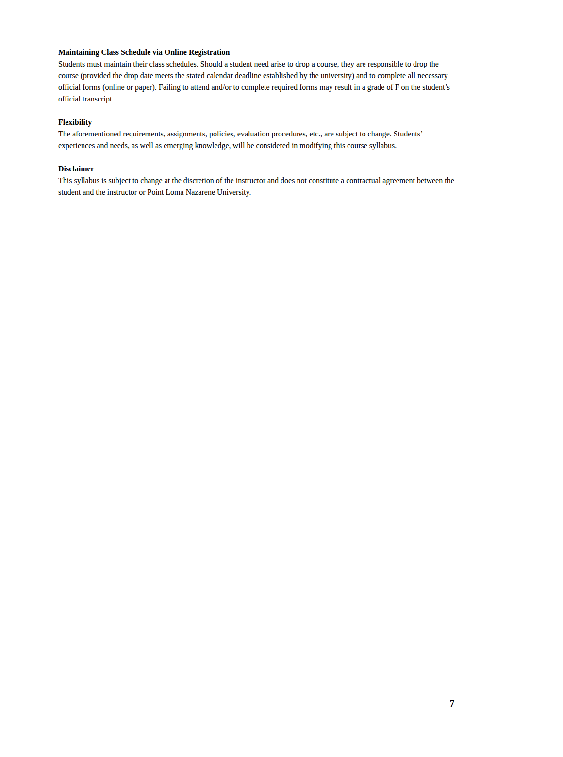Maintaining Class Schedule via Online Registration
Students must maintain their class schedules. Should a student need arise to drop a course, they are responsible to drop the course (provided the drop date meets the stated calendar deadline established by the university) and to complete all necessary official forms (online or paper). Failing to attend and/or to complete required forms may result in a grade of F on the student’s official transcript.
Flexibility
The aforementioned requirements, assignments, policies, evaluation procedures, etc., are subject to change. Students’ experiences and needs, as well as emerging knowledge, will be considered in modifying this course syllabus.
Disclaimer
This syllabus is subject to change at the discretion of the instructor and does not constitute a contractual agreement between the student and the instructor or Point Loma Nazarene University.
7